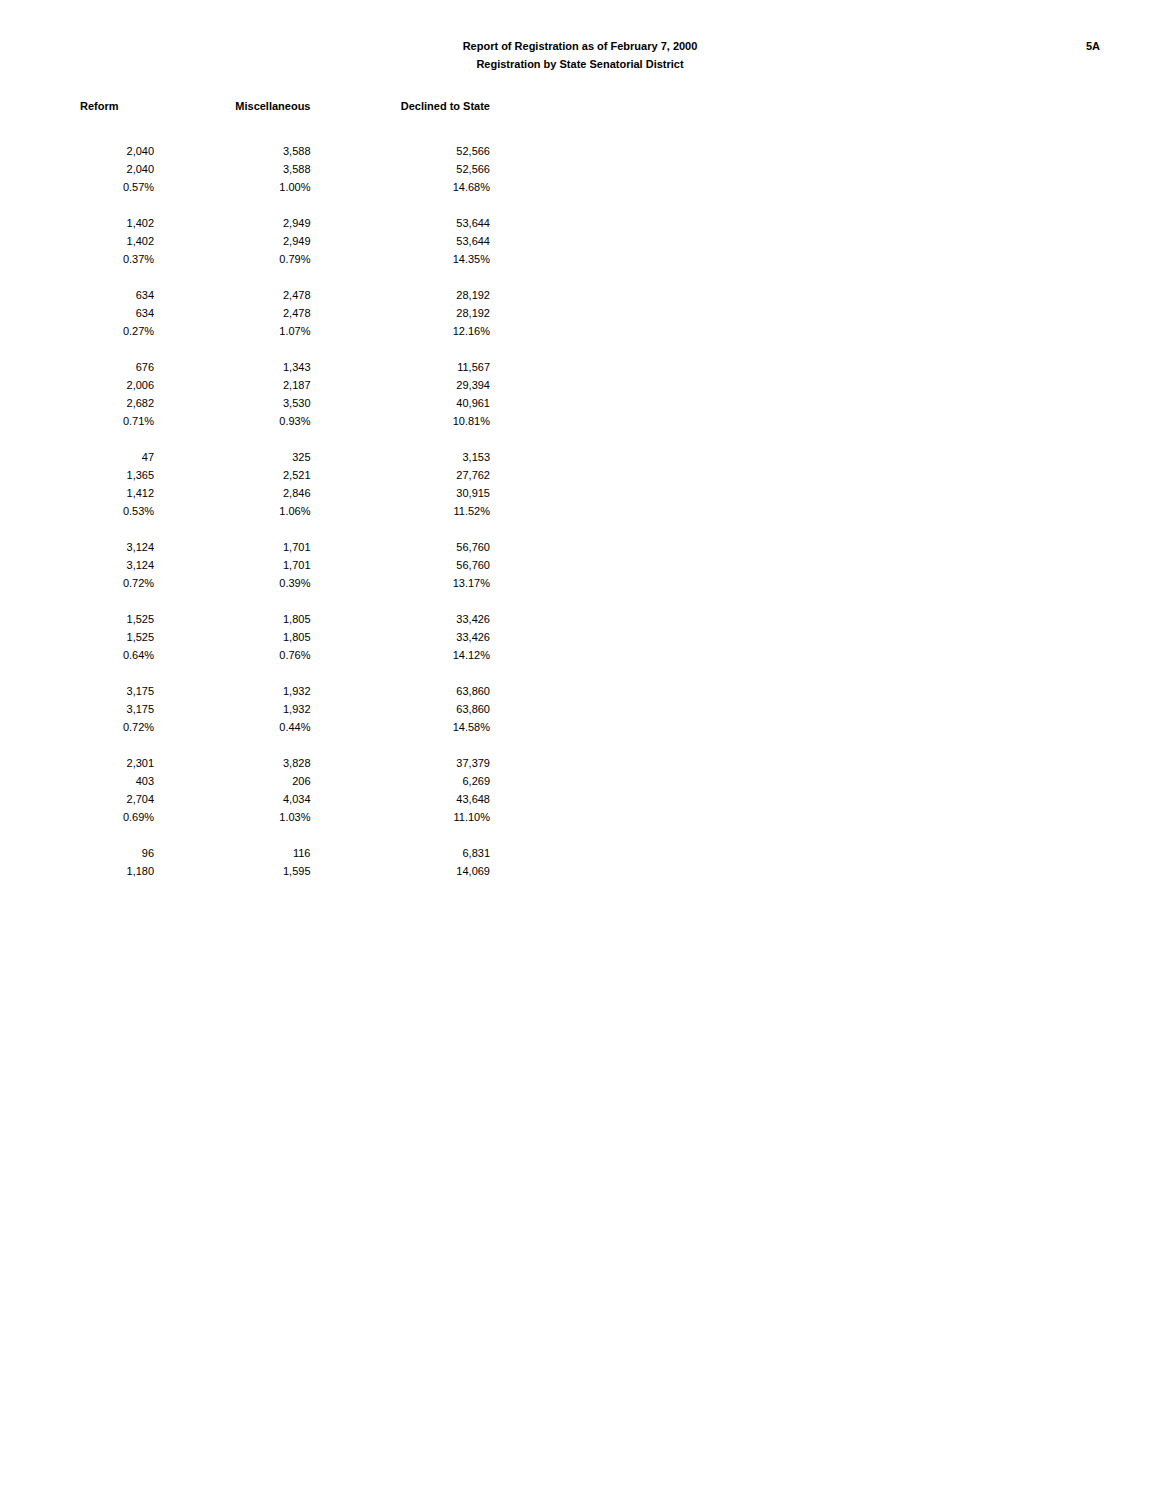5A
Report of Registration as of February 7, 2000
Registration by State Senatorial District
| Reform | Miscellaneous | Declined to State |
| --- | --- | --- |
| 2,040 | 3,588 | 52,566 |
| 2,040 | 3,588 | 52,566 |
| 0.57% | 1.00% | 14.68% |
| 1,402 | 2,949 | 53,644 |
| 1,402 | 2,949 | 53,644 |
| 0.37% | 0.79% | 14.35% |
| 634 | 2,478 | 28,192 |
| 634 | 2,478 | 28,192 |
| 0.27% | 1.07% | 12.16% |
| 676 | 1,343 | 11,567 |
| 2,006 | 2,187 | 29,394 |
| 2,682 | 3,530 | 40,961 |
| 0.71% | 0.93% | 10.81% |
| 47 | 325 | 3,153 |
| 1,365 | 2,521 | 27,762 |
| 1,412 | 2,846 | 30,915 |
| 0.53% | 1.06% | 11.52% |
| 3,124 | 1,701 | 56,760 |
| 3,124 | 1,701 | 56,760 |
| 0.72% | 0.39% | 13.17% |
| 1,525 | 1,805 | 33,426 |
| 1,525 | 1,805 | 33,426 |
| 0.64% | 0.76% | 14.12% |
| 3,175 | 1,932 | 63,860 |
| 3,175 | 1,932 | 63,860 |
| 0.72% | 0.44% | 14.58% |
| 2,301 | 3,828 | 37,379 |
| 403 | 206 | 6,269 |
| 2,704 | 4,034 | 43,648 |
| 0.69% | 1.03% | 11.10% |
| 96 | 116 | 6,831 |
| 1,180 | 1,595 | 14,069 |